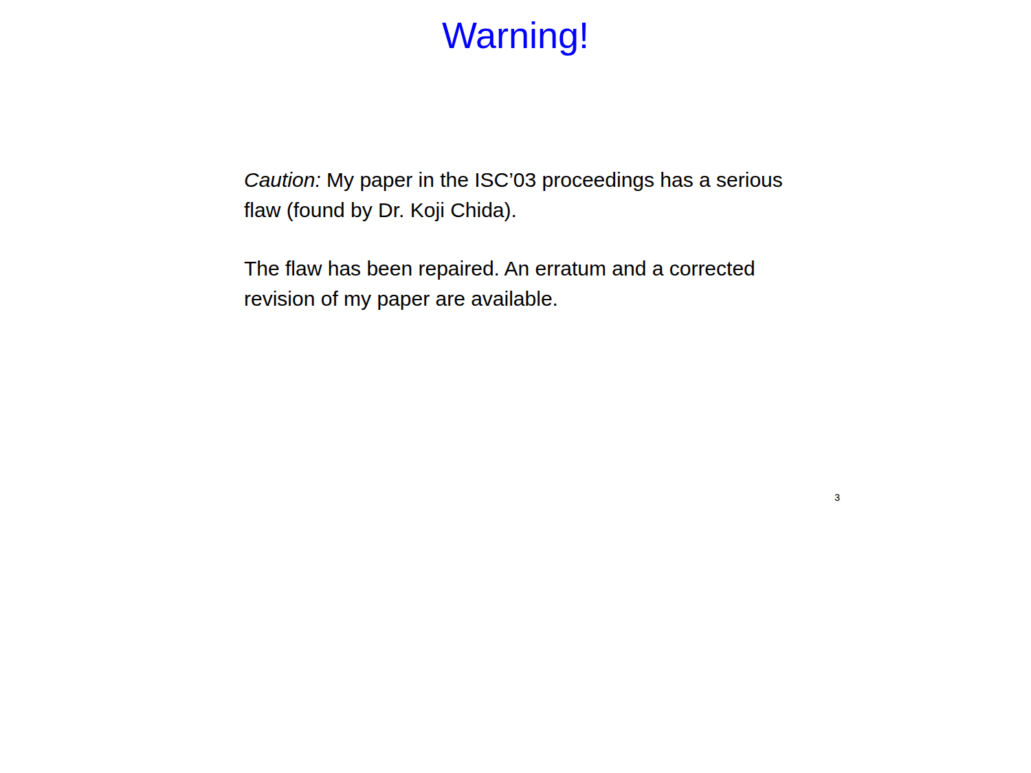Warning!
Caution: My paper in the ISC’03 proceedings has a serious flaw (found by Dr. Koji Chida).
The flaw has been repaired. An erratum and a corrected revision of my paper are available.
3